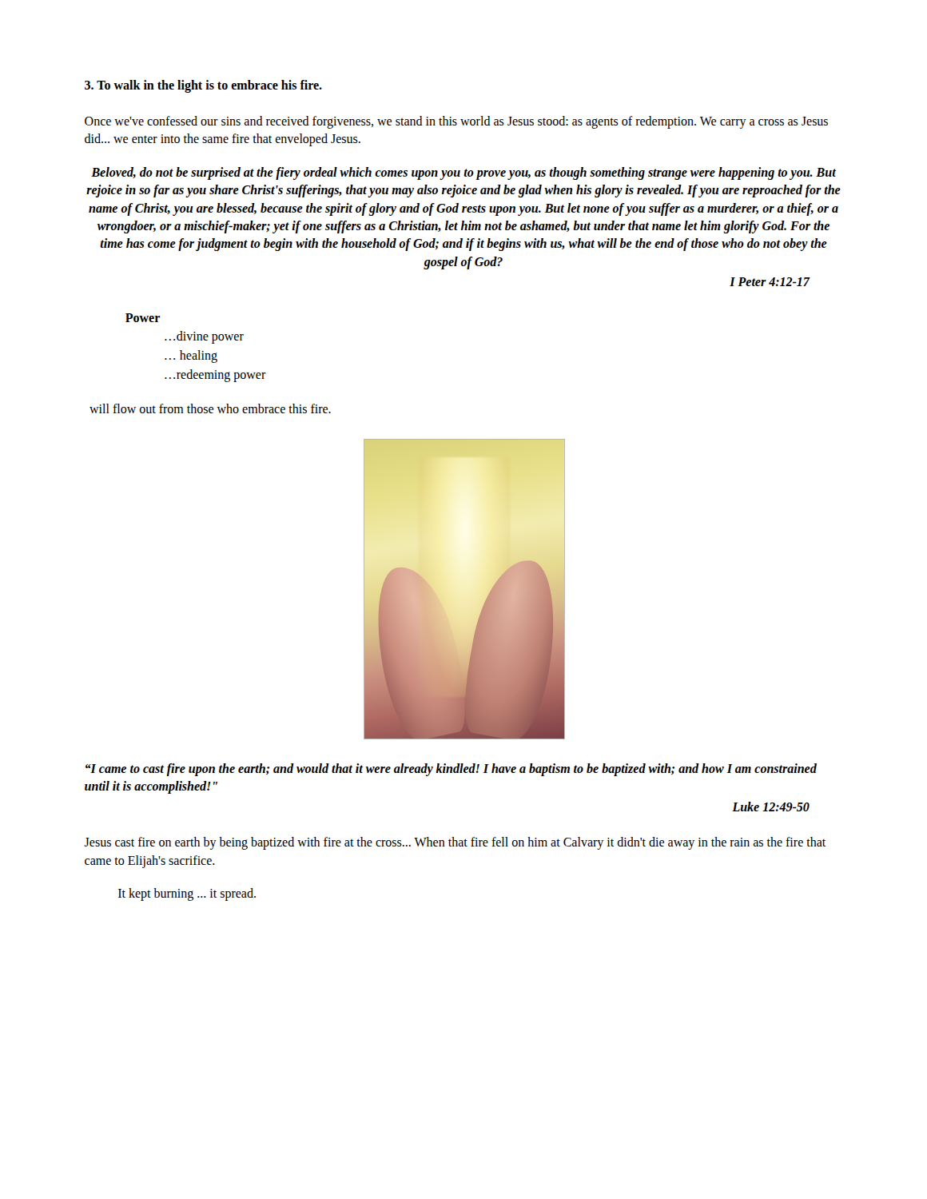3. To walk in the light is to embrace his fire.
Once we've confessed our sins and received forgiveness, we stand in this world as Jesus stood: as agents of redemption. We carry a cross as Jesus did... we enter into the same fire that enveloped Jesus.
Beloved, do not be surprised at the fiery ordeal which comes upon you to prove you, as though something strange were happening to you. But rejoice in so far as you share Christ's sufferings, that you may also rejoice and be glad when his glory is revealed. If you are reproached for the name of Christ, you are blessed, because the spirit of glory and of God rests upon you. But let none of you suffer as a murderer, or a thief, or a wrongdoer, or a mischief-maker; yet if one suffers as a Christian, let him not be ashamed, but under that name let him glorify God. For the time has come for judgment to begin with the household of God; and if it begins with us, what will be the end of those who do not obey the gospel of God?
I Peter 4:12-17
Power
…divine power
… healing
…redeeming power
will flow out from those who embrace this fire.
“I came to cast fire upon the earth; and would that it were already kindled! I have a baptism to be baptized with; and how I am constrained until it is accomplished!"
Luke 12:49-50
Jesus cast fire on earth by being baptized with fire at the cross... When that fire fell on him at Calvary it didn't die away in the rain as the fire that came to Elijah's sacrifice.
It kept burning ... it spread.